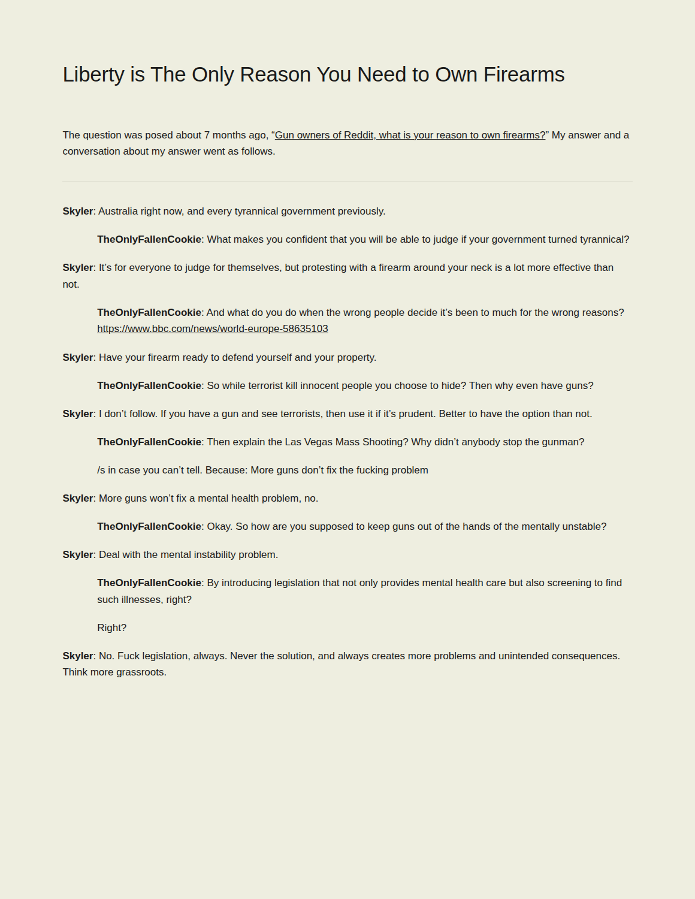Liberty is The Only Reason You Need to Own Firearms
The question was posed about 7 months ago, “Gun owners of Reddit, what is your reason to own firearms?” My answer and a conversation about my answer went as follows.
Skyler: Australia right now, and every tyrannical government previously.
TheOnlyFallenCookie: What makes you confident that you will be able to judge if your government turned tyrannical?
Skyler: It’s for everyone to judge for themselves, but protesting with a firearm around your neck is a lot more effective than not.
TheOnlyFallenCookie: And what do you do when the wrong people decide it’s been to much for the wrong reasons? https://www.bbc.com/news/world-europe-58635103
Skyler: Have your firearm ready to defend yourself and your property.
TheOnlyFallenCookie: So while terrorist kill innocent people you choose to hide? Then why even have guns?
Skyler: I don’t follow. If you have a gun and see terrorists, then use it if it’s prudent. Better to have the option than not.
TheOnlyFallenCookie: Then explain the Las Vegas Mass Shooting? Why didn’t anybody stop the gunman?
/s in case you can’t tell. Because: More guns don’t fix the fucking problem
Skyler: More guns won’t fix a mental health problem, no.
TheOnlyFallenCookie: Okay. So how are you supposed to keep guns out of the hands of the mentally unstable?
Skyler: Deal with the mental instability problem.
TheOnlyFallenCookie: By introducing legislation that not only provides mental health care but also screening to find such illnesses, right?
Right?
Skyler: No. Fuck legislation, always. Never the solution, and always creates more problems and unintended consequences. Think more grassroots.